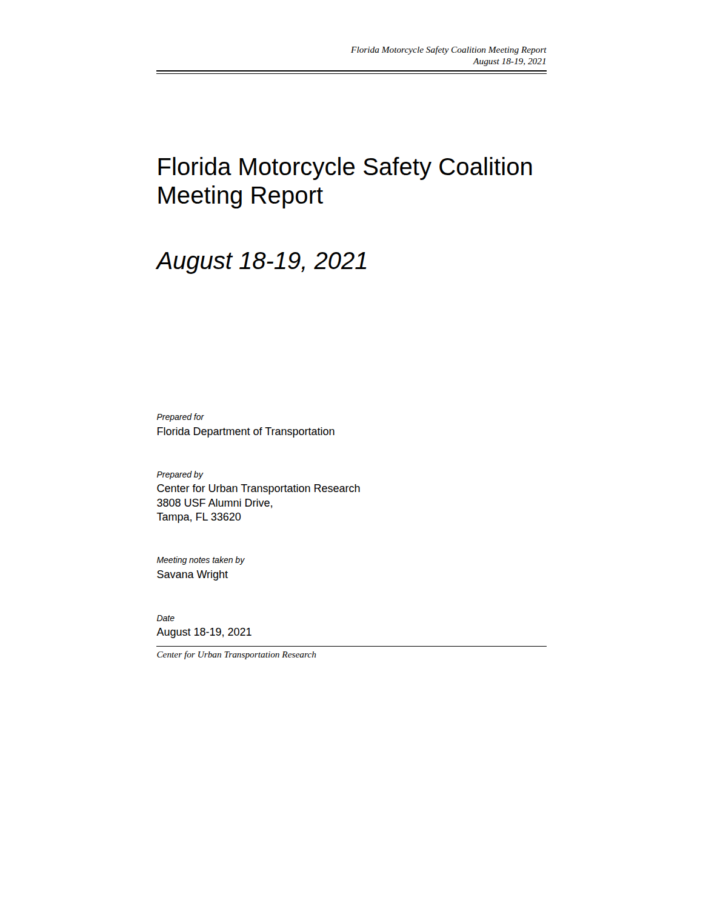Florida Motorcycle Safety Coalition Meeting Report
August 18-19, 2021
Florida Motorcycle Safety Coalition
Meeting Report
August 18-19, 2021
Prepared for
Florida Department of Transportation
Prepared by
Center for Urban Transportation Research
3808 USF Alumni Drive,
Tampa, FL 33620
Meeting notes taken by
Savana Wright
Date
August 18-19, 2021
Center for Urban Transportation Research